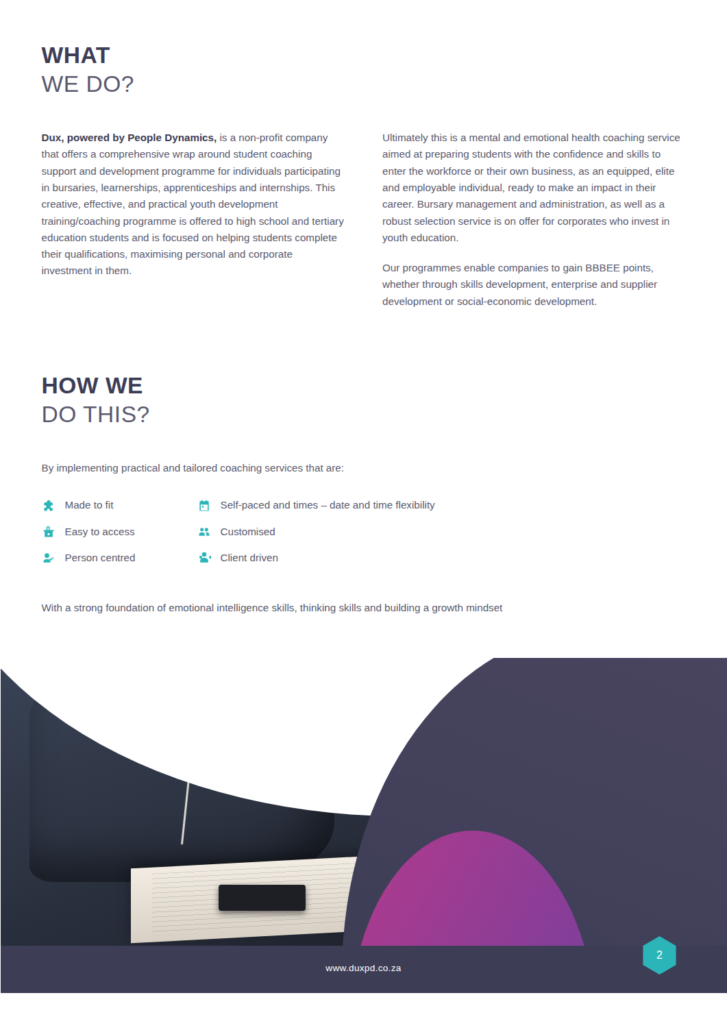WHAT WE DO?
Dux, powered by People Dynamics, is a non-profit company that offers a comprehensive wrap around student coaching support and development programme for individuals participating in bursaries, learnerships, apprenticeships and internships. This creative, effective, and practical youth development training/coaching programme is offered to high school and tertiary education students and is focused on helping students complete their qualifications, maximising personal and corporate investment in them.
Ultimately this is a mental and emotional health coaching service aimed at preparing students with the confidence and skills to enter the workforce or their own business, as an equipped, elite and employable individual, ready to make an impact in their career. Bursary management and administration, as well as a robust selection service is on offer for corporates who invest in youth education.
Our programmes enable companies to gain BBBEE points, whether through skills development, enterprise and supplier development or social-economic development.
HOW WE DO THIS?
By implementing practical and tailored coaching services that are:
Made to fit
Easy to access
Person centred
Self-paced and times – date and time flexibility
Customised
Client driven
With a strong foundation of emotional intelligence skills, thinking skills and building a growth mindset
2
www.duxpd.co.za